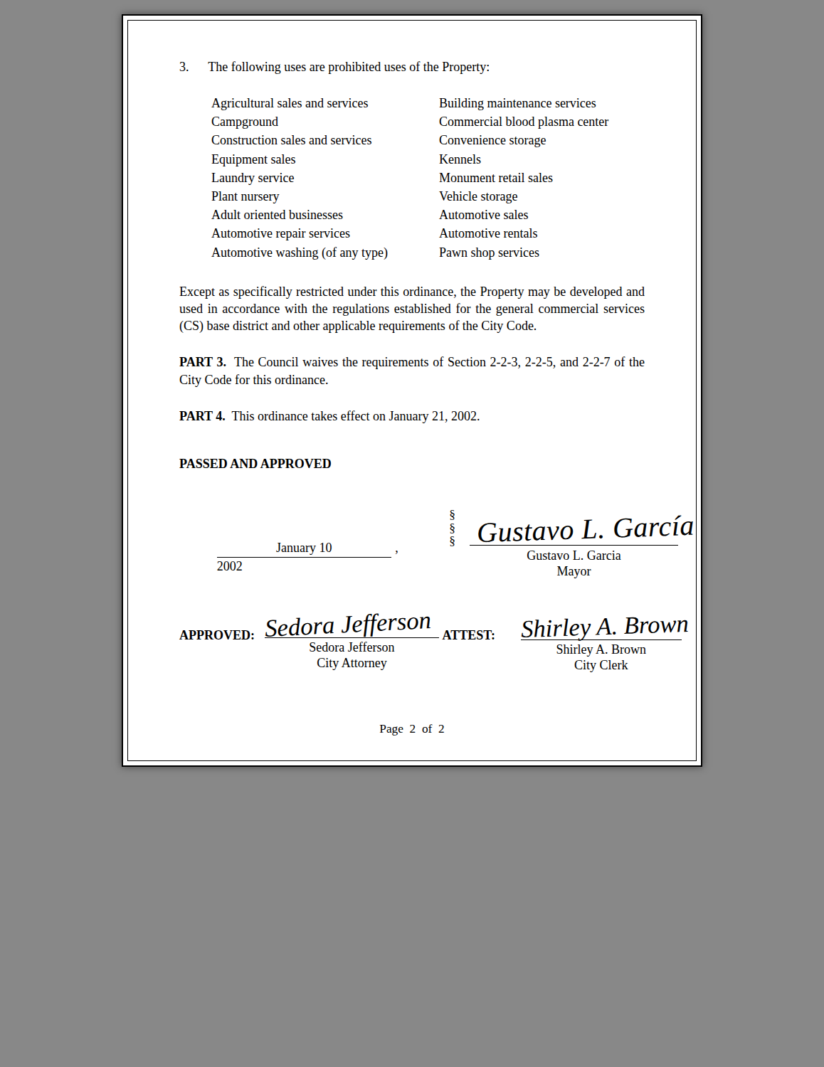3.
The following uses are prohibited uses of the Property:
| Agricultural sales and services | Building maintenance services |
| Campground | Commercial blood plasma center |
| Construction sales and services | Convenience storage |
| Equipment sales | Kennels |
| Laundry service | Monument retail sales |
| Plant nursery | Vehicle storage |
| Adult oriented businesses | Automotive sales |
| Automotive repair services | Automotive rentals |
| Automotive washing (of any type) | Pawn shop services |
Except as specifically restricted under this ordinance, the Property may be developed and used in accordance with the regulations established for the general commercial services (CS) base district and other applicable requirements of the City Code.
PART 3. The Council waives the requirements of Section 2-2-3, 2-2-5, and 2-2-7 of the City Code for this ordinance.
PART 4. This ordinance takes effect on January 21, 2002.
PASSED AND APPROVED
January 10, 2002
§
§
§
Gustavo L. García
Gustavo L. Garcia
Mayor
APPROVED:
Sedora Jefferson
Sedora Jefferson
City Attorney
ATTEST:
Shirley A. Brown
Shirley A. Brown
City Clerk
Page 2 of 2